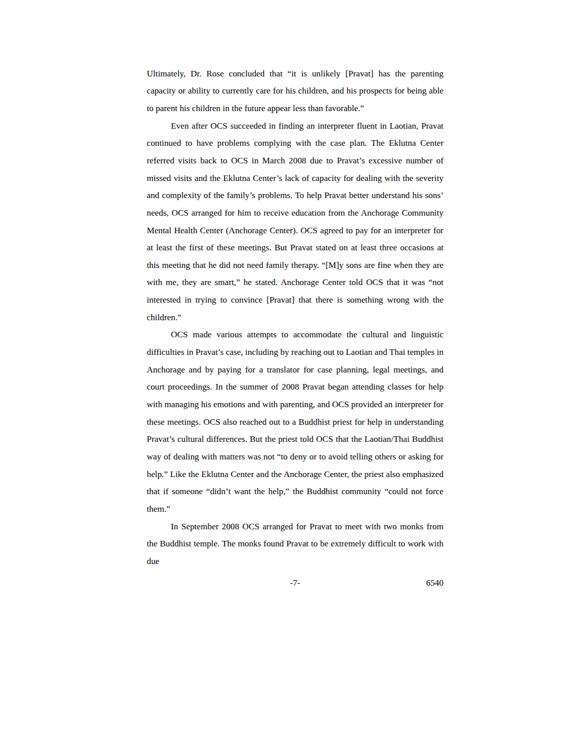Ultimately, Dr. Rose concluded that “it is unlikely [Pravat] has the parenting capacity or ability to currently care for his children, and his prospects for being able to parent his children in the future appear less than favorable.”
Even after OCS succeeded in finding an interpreter fluent in Laotian, Pravat continued to have problems complying with the case plan. The Eklutna Center referred visits back to OCS in March 2008 due to Pravat’s excessive number of missed visits and the Eklutna Center’s lack of capacity for dealing with the severity and complexity of the family’s problems. To help Pravat better understand his sons’ needs, OCS arranged for him to receive education from the Anchorage Community Mental Health Center (Anchorage Center). OCS agreed to pay for an interpreter for at least the first of these meetings. But Pravat stated on at least three occasions at this meeting that he did not need family therapy. “[M]y sons are fine when they are with me, they are smart,” he stated. Anchorage Center told OCS that it was “not interested in trying to convince [Pravat] that there is something wrong with the children.”
OCS made various attempts to accommodate the cultural and linguistic difficulties in Pravat’s case, including by reaching out to Laotian and Thai temples in Anchorage and by paying for a translator for case planning, legal meetings, and court proceedings. In the summer of 2008 Pravat began attending classes for help with managing his emotions and with parenting, and OCS provided an interpreter for these meetings. OCS also reached out to a Buddhist priest for help in understanding Pravat’s cultural differences. But the priest told OCS that the Laotian/Thai Buddhist way of dealing with matters was not “to deny or to avoid telling others or asking for help.” Like the Eklutna Center and the Anchorage Center, the priest also emphasized that if someone “didn’t want the help,” the Buddhist community “could not force them.”
In September 2008 OCS arranged for Pravat to meet with two monks from the Buddhist temple. The monks found Pravat to be extremely difficult to work with due
-7-
6540